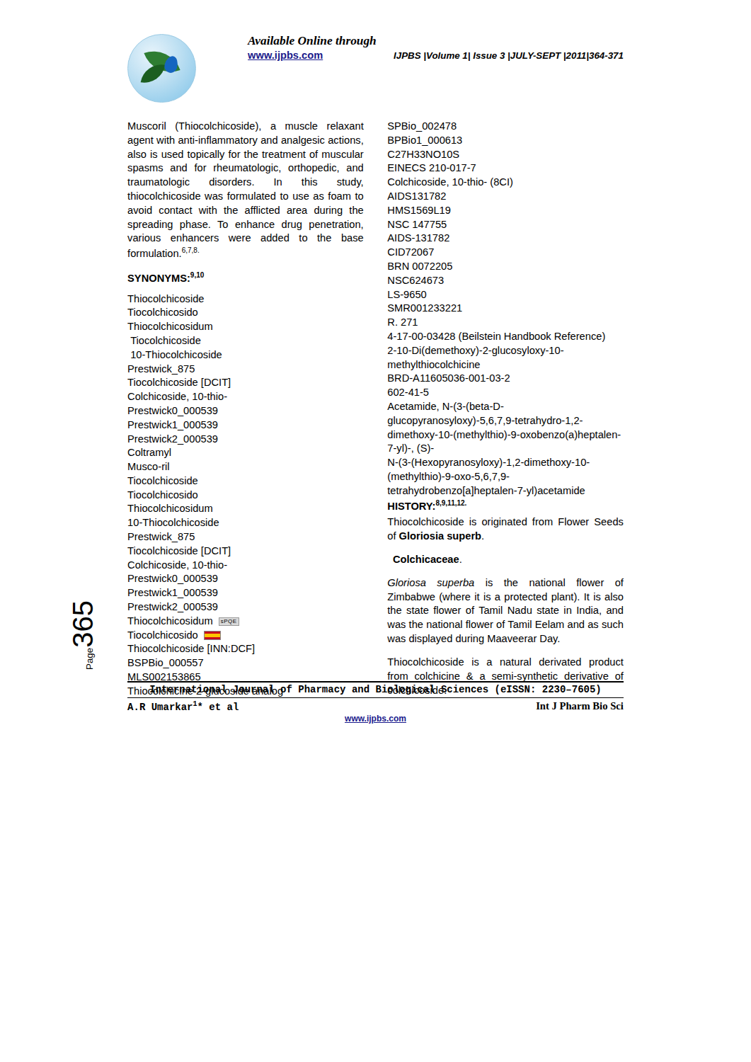Available Online through
www.ijpbs.com IJPBS |Volume 1| Issue 3 |JULY-SEPT |2011|364-371
Muscoril (Thiocolchicoside), a muscle relaxant agent with anti-inflammatory and analgesic actions, also is used topically for the treatment of muscular spasms and for rheumatologic, orthopedic, and traumatologic disorders. In this study, thiocolchicoside was formulated to use as foam to avoid contact with the afflicted area during the spreading phase. To enhance drug penetration, various enhancers were added to the base formulation.6,7,8.
SYNONYMS:9,10
Thiocolchicoside
Tiocolchicosido
Thiocolchicosidum
Tiocolchicoside
10-Thiocolchicoside
Prestwick_875
Tiocolchicoside [DCIT]
Colchicoside, 10-thio-
Prestwick0_000539
Prestwick1_000539
Prestwick2_000539
Coltramyl
Musco-ril
Tiocolchicoside
Tiocolchicosido
Thiocolchicosidum
10-Thiocolchicoside
Prestwick_875
Tiocolchicoside [DCIT]
Colchicoside, 10-thio-
Prestwick0_000539
Prestwick1_000539
Prestwick2_000539
Thiocolchicosidum sPQE
Tiocolchicosido
Thiocolchicoside [INN:DCF]
BSPBio_000557
MLS002153865
Thiocolchicine 2-glucoside analog
SPBio_002478
BPBio1_000613
C27H33NO10S
EINECS 210-017-7
Colchicoside, 10-thio- (8CI)
AIDS131782
HMS1569L19
NSC 147755
AIDS-131782
CID72067
BRN 0072205
NSC624673
LS-9650
SMR001233221
R. 271
4-17-00-03428 (Beilstein Handbook Reference)
2-10-Di(demethoxy)-2-glucosyloxy-10-methylthiocolchicine
BRD-A11605036-001-03-2
602-41-5
Acetamide, N-(3-(beta-D-glucopyranosyloxy)-5,6,7,9-tetrahydro-1,2-dimethoxy-10-(methylthio)-9-oxobenzo(a)heptalen-7-yl)-, (S)-
N-(3-(Hexopyranosyloxy)-1,2-dimethoxy-10-(methylthio)-9-oxo-5,6,7,9-tetrahydrobenzo[a]heptalen-7-yl)acetamide
HISTORY:8,9,11,12.
Thiocolchicoside is originated from Flower Seeds of Gloriosia superb.
Colchicaceae.
Gloriosa superba is the national flower of Zimbabwe (where it is a protected plant). It is also the state flower of Tamil Nadu state in India, and was the national flower of Tamil Eelam and as such was displayed during Maaveerar Day.
Thiocolchicoside is a natural derivated product from colchicine & a semi-synthetic derivative of colchicoside.
Page365
International Journal of Pharmacy and Biological Sciences (eISSN: 2230–7605)
A.R Umarkar1* et al Int J Pharm Bio Sci
www.ijpbs.com